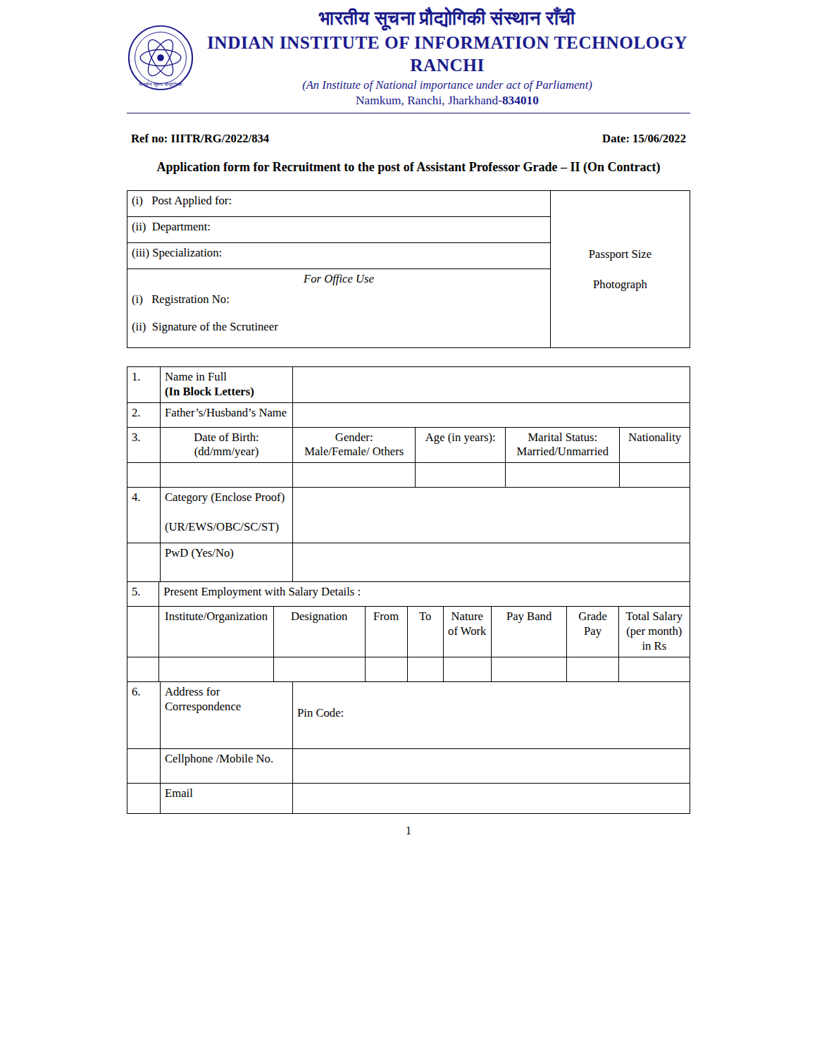भारतीय सूचना प्रौद्योगिकी
भारतीय सूचना प्रौद्योगिकी संस्थान राँची
INDIAN INSTITUTE OF INFORMATION TECHNOLOGY RANCHI
(An Institute of National importance under act of Parliament)
Namkum, Ranchi, Jharkhand-834010
Ref no: IIITR/RG/2022/834 Date: 15/06/2022
Application form for Recruitment to the post of Assistant Professor Grade – II (On Contract)
| (i) Post Applied for: | Passport Size Photograph |
| (ii) Department: |
| (iii) Specialization: |
| For Office Use (i) Registration No: (ii) Signature of the Scrutineer |
| 1. | Name in Full (In Block Letters) | |
| 2. | Father’s/Husband’s Name | |
| 3. | Date of Birth: (dd/mm/year) | Gender: Male/Female/ Others | Age (in years): | Marital Status: Married/Unmarried | Nationality |
| 4. | Category (Enclose Proof) (UR/EWS/OBC/SC/ST) | |
| | PwD (Yes/No) | |
| 5. | Present Employment with Salary Details : |
| | Institute/Organization | Designation | From | To | Nature of Work | Pay Band | Grade Pay | Total Salary (per month) in Rs |
| 6. | Address for Correspondence | Pin Code: |
| | Cellphone /Mobile No. | |
| | Email | |
1